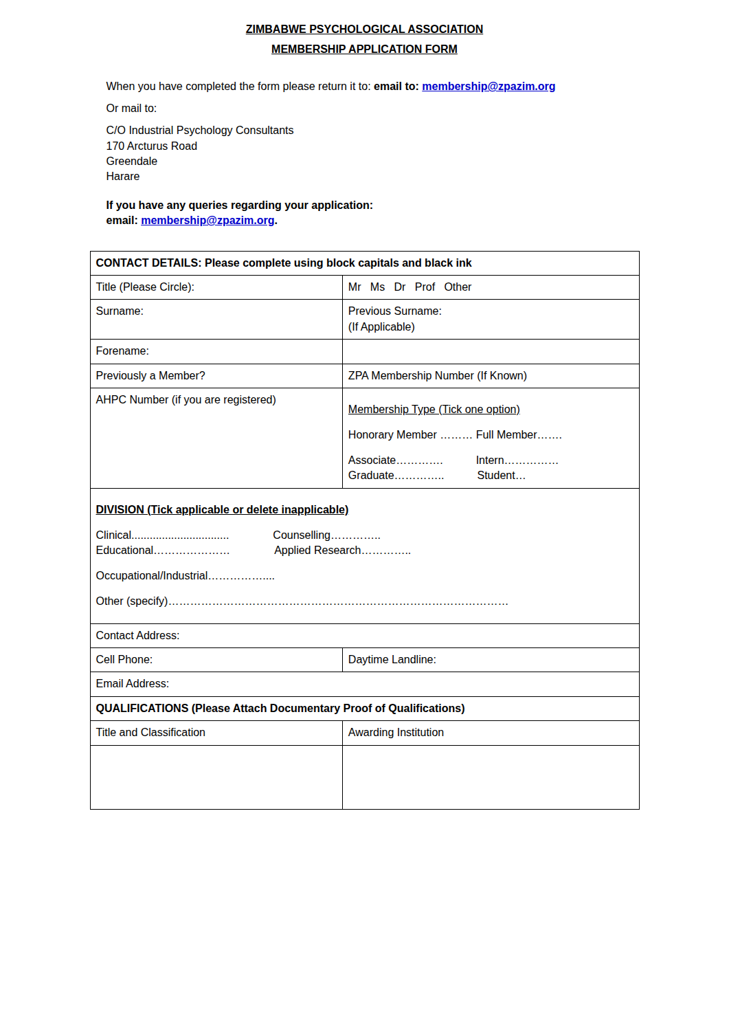ZIMBABWE PSYCHOLOGICAL ASSOCIATION
MEMBERSHIP APPLICATION FORM
When you have completed the form please return it to: email to: membership@zpazim.org
Or mail to:
C/O Industrial Psychology Consultants 170 Arcturus Road Greendale Harare
If you have any queries regarding your application:
email: membership@zpazim.org.
| CONTACT DETAILS: Please complete using block capitals and black ink |
| Title (Please Circle): | Mr Ms Dr Prof Other |
| Surname: | Previous Surname: (If Applicable) |
| Forename: | |
| Previously a Member? | ZPA Membership Number (If Known) |
| AHPC Number (if you are registered) | Membership Type (Tick one option) Honorary Member ……… Full Member……. Associate…………. Intern…………… Graduate………….. Student… |
| DIVISION (Tick applicable or delete inapplicable) Clinical................................ Counselling………….. Educational………………… Applied Research………….. Occupational/Industrial…………….... Other (specify)………………………………………………………………………………… |
| Contact Address: |
| Cell Phone: | Daytime Landline: |
| Email Address: |
| QUALIFICATIONS (Please Attach Documentary Proof of Qualifications) |
| Title and Classification | Awarding Institution |